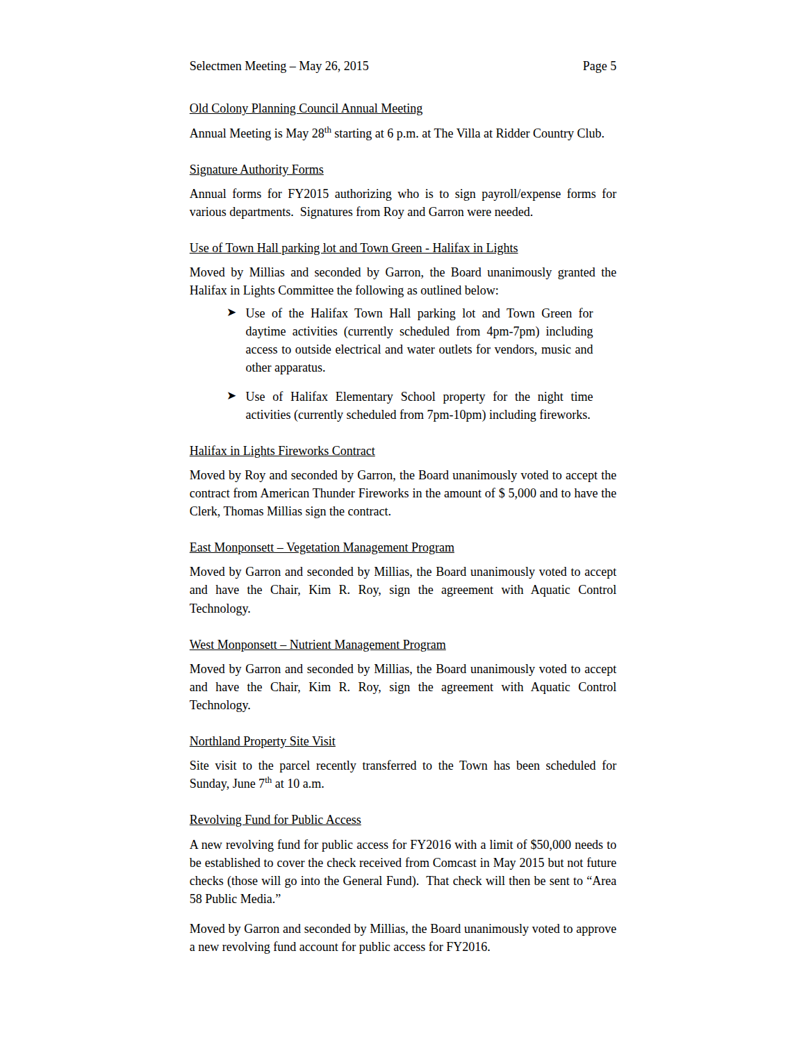Selectmen Meeting – May 26, 2015 Page 5
Old Colony Planning Council Annual Meeting
Annual Meeting is May 28th starting at 6 p.m. at The Villa at Ridder Country Club.
Signature Authority Forms
Annual forms for FY2015 authorizing who is to sign payroll/expense forms for various departments. Signatures from Roy and Garron were needed.
Use of Town Hall parking lot and Town Green - Halifax in Lights
Moved by Millias and seconded by Garron, the Board unanimously granted the Halifax in Lights Committee the following as outlined below:
Use of the Halifax Town Hall parking lot and Town Green for daytime activities (currently scheduled from 4pm-7pm) including access to outside electrical and water outlets for vendors, music and other apparatus.
Use of Halifax Elementary School property for the night time activities (currently scheduled from 7pm-10pm) including fireworks.
Halifax in Lights Fireworks Contract
Moved by Roy and seconded by Garron, the Board unanimously voted to accept the contract from American Thunder Fireworks in the amount of $ 5,000 and to have the Clerk, Thomas Millias sign the contract.
East Monponsett – Vegetation Management Program
Moved by Garron and seconded by Millias, the Board unanimously voted to accept and have the Chair, Kim R. Roy, sign the agreement with Aquatic Control Technology.
West Monponsett – Nutrient Management Program
Moved by Garron and seconded by Millias, the Board unanimously voted to accept and have the Chair, Kim R. Roy, sign the agreement with Aquatic Control Technology.
Northland Property Site Visit
Site visit to the parcel recently transferred to the Town has been scheduled for Sunday, June 7th at 10 a.m.
Revolving Fund for Public Access
A new revolving fund for public access for FY2016 with a limit of $50,000 needs to be established to cover the check received from Comcast in May 2015 but not future checks (those will go into the General Fund). That check will then be sent to “Area 58 Public Media.”
Moved by Garron and seconded by Millias, the Board unanimously voted to approve a new revolving fund account for public access for FY2016.